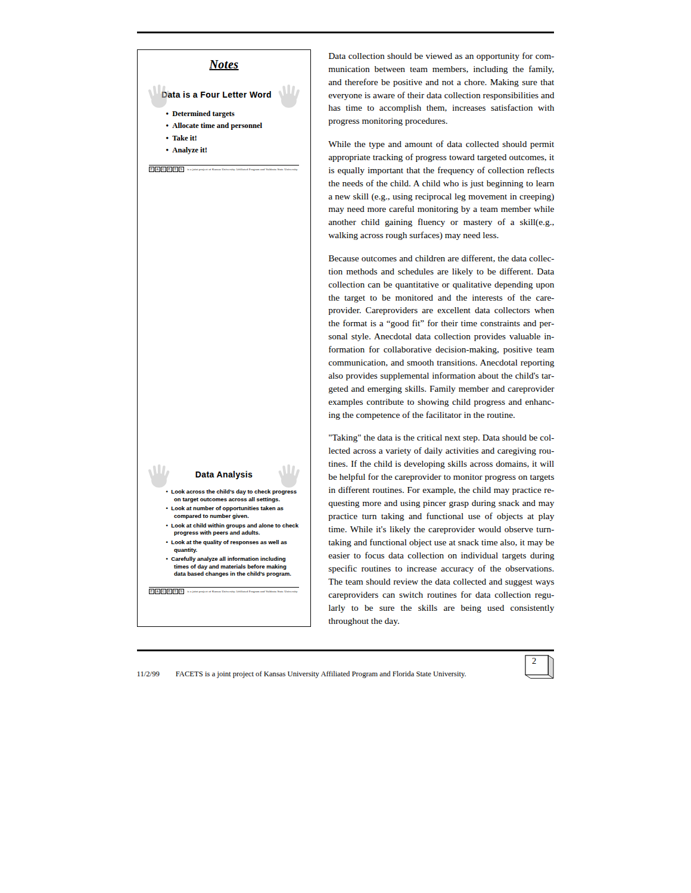Notes
Data is a Four Letter Word
Determined targets
Allocate time and personnel
Take it!
Analyze it!
FACETS is a joint project of Kansas University Affiliated Program and Valdosta State University
Data Analysis
Look across the child’s day to check progress on target outcomes across all settings.
Look at number of opportunities taken as compared to number given.
Look at child within groups and alone to check progress with peers and adults.
Look at the quality of responses as well as quantity.
Carefully analyze all information including times of day and materials before making data based changes in the child’s program.
FACETS is a joint project of Kansas University Affiliated Program and Valdosta State University
Data collection should be viewed as an opportunity for communication between team members, including the family, and therefore be positive and not a chore. Making sure that everyone is aware of their data collection responsibilities and has time to accomplish them, increases satisfaction with progress monitoring procedures.
While the type and amount of data collected should permit appropriate tracking of progress toward targeted outcomes, it is equally important that the frequency of collection reflects the needs of the child. A child who is just beginning to learn a new skill (e.g., using reciprocal leg movement in creeping) may need more careful monitoring by a team member while another child gaining fluency or mastery of a skill(e.g., walking across rough surfaces) may need less.
Because outcomes and children are different, the data collection methods and schedules are likely to be different. Data collection can be quantitative or qualitative depending upon the target to be monitored and the interests of the careprovider. Careproviders are excellent data collectors when the format is a “good fit” for their time constraints and personal style. Anecdotal data collection provides valuable information for collaborative decision-making, positive team communication, and smooth transitions. Anecdotal reporting also provides supplemental information about the child's targeted and emerging skills. Family member and careprovider examples contribute to showing child progress and enhancing the competence of the facilitator in the routine.
"Taking" the data is the critical next step. Data should be collected across a variety of daily activities and caregiving routines. If the child is developing skills across domains, it will be helpful for the careprovider to monitor progress on targets in different routines. For example, the child may practice requesting more and using pincer grasp during snack and may practice turn taking and functional use of objects at play time. While it's likely the careprovider would observe turn-taking and functional object use at snack time also, it may be easier to focus data collection on individual targets during specific routines to increase accuracy of the observations. The team should review the data collected and suggest ways careproviders can switch routines for data collection regularly to be sure the skills are being used consistently throughout the day.
11/2/99 FACETS is a joint project of Kansas University Affiliated Program and Florida State University.
2